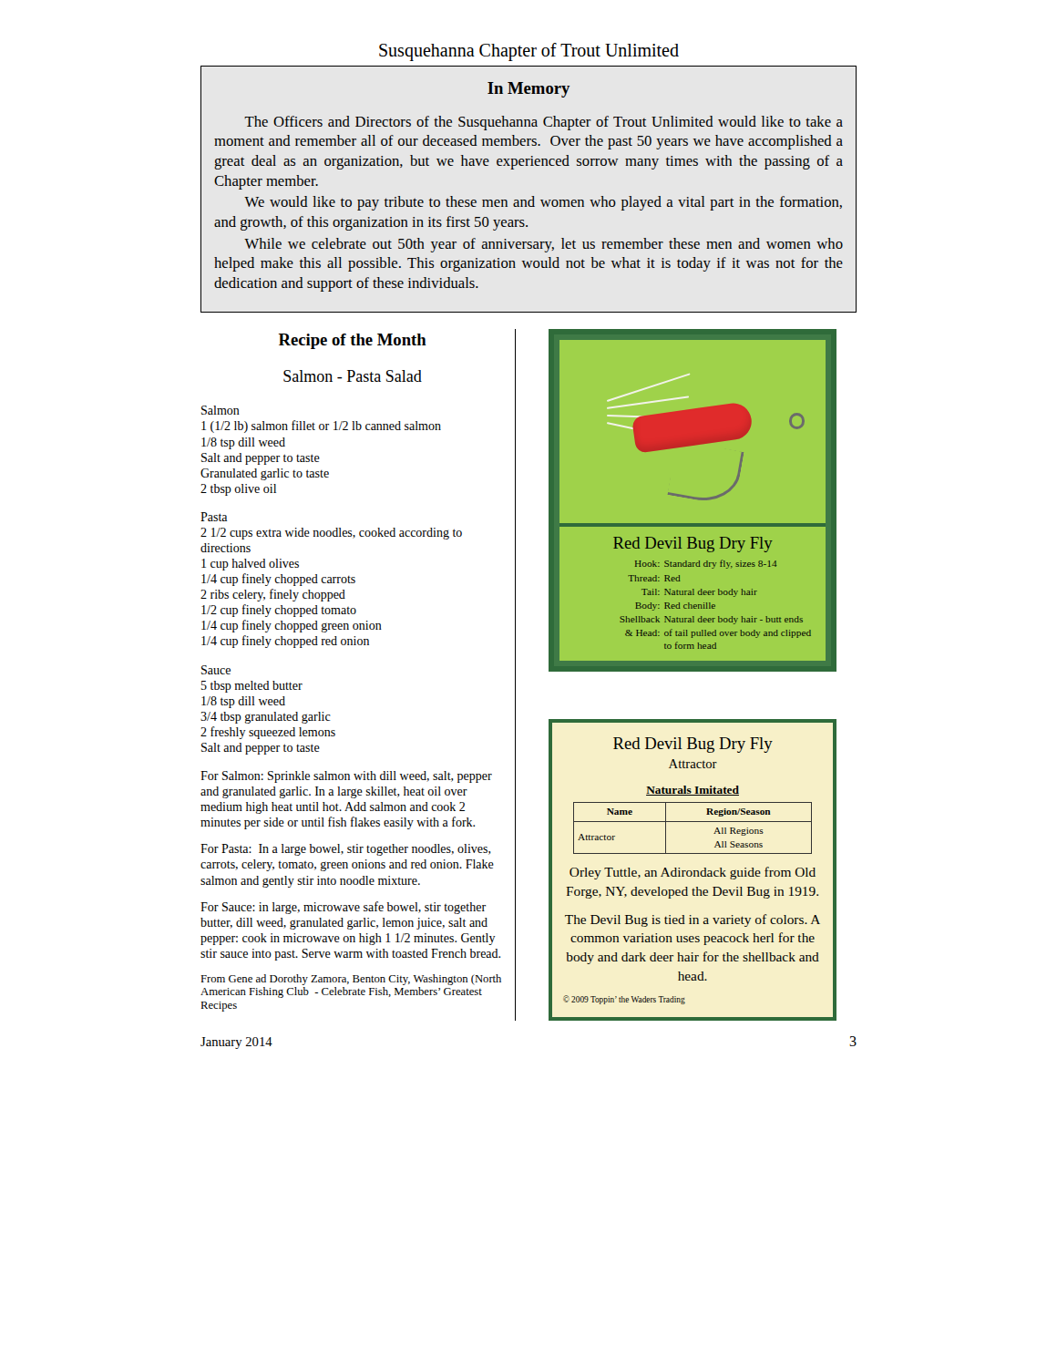Susquehanna Chapter of Trout Unlimited
In Memory
The Officers and Directors of the Susquehanna Chapter of Trout Unlimited would like to take a moment and remember all of our deceased members. Over the past 50 years we have accomplished a great deal as an organization, but we have experienced sorrow many times with the passing of a Chapter member.
We would like to pay tribute to these men and women who played a vital part in the formation, and growth, of this organization in its first 50 years.
While we celebrate out 50th year of anniversary, let us remember these men and women who helped make this all possible. This organization would not be what it is today if it was not for the dedication and support of these individuals.
Recipe of the Month
Salmon - Pasta Salad
Salmon
1 (1/2 lb) salmon fillet or 1/2 lb canned salmon
1/8 tsp dill weed
Salt and pepper to taste
Granulated garlic to taste
2 tbsp olive oil
Pasta
2 1/2 cups extra wide noodles, cooked according to directions
1 cup halved olives
1/4 cup finely chopped carrots
2 ribs celery, finely chopped
1/2 cup finely chopped tomato
1/4 cup finely chopped green onion
1/4 cup finely chopped red onion
Sauce
5 tbsp melted butter
1/8 tsp dill weed
3/4 tbsp granulated garlic
2 freshly squeezed lemons
Salt and pepper to taste
For Salmon: Sprinkle salmon with dill weed, salt, pepper and granulated garlic. In a large skillet, heat oil over medium high heat until hot. Add salmon and cook 2 minutes per side or until fish flakes easily with a fork.
For Pasta: In a large bowel, stir together noodles, olives, carrots, celery, tomato, green onions and red onion. Flake salmon and gently stir into noodle mixture.
For Sauce: in large, microwave safe bowel, stir together butter, dill weed, granulated garlic, lemon juice, salt and pepper: cook in microwave on high 1 1/2 minutes. Gently stir sauce into past. Serve warm with toasted French bread.
From Gene ad Dorothy Zamora, Benton City, Washington (North American Fishing Club - Celebrate Fish, Members’ Greatest Recipes
Red Devil Bug Dry Fly
| Hook: | Standard dry fly, sizes 8-14 |
| Thread: | Red |
| Tail: | Natural deer body hair |
| Body: | Red chenille |
| Shellback | Natural deer body hair - butt ends |
| & Head: | of tail pulled over body and clipped to form head |
Red Devil Bug Dry Fly
Attractor
Naturals Imitated
| Name | Region/Season |
| --- | --- |
| Attractor | All Regions All Seasons |
Orley Tuttle, an Adirondack guide from Old Forge, NY, developed the Devil Bug in 1919.
The Devil Bug is tied in a variety of colors. A common variation uses peacock herl for the body and dark deer hair for the shellback and head.
© 2009 Toppin’ the Waders Trading
January 2014
3